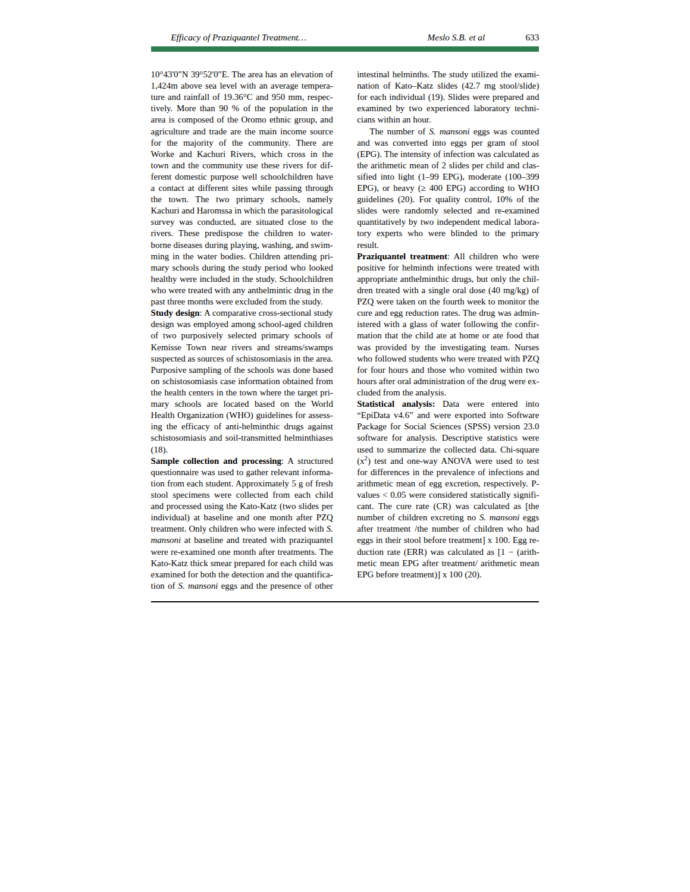Efficacy of Praziquantel Treatment… Meslo S.B. et al 633
10°43'0"N 39°52'0"E. The area has an elevation of 1,424m above sea level with an average temperature and rainfall of 19.36°C and 950 mm, respectively. More than 90 % of the population in the area is composed of the Oromo ethnic group, and agriculture and trade are the main income source for the majority of the community. There are Worke and Kachuri Rivers, which cross in the town and the community use these rivers for different domestic purpose well schoolchildren have a contact at different sites while passing through the town. The two primary schools, namely Kachuri and Haromssa in which the parasitological survey was conducted, are situated close to the rivers. These predispose the children to water-borne diseases during playing, washing, and swimming in the water bodies. Children attending primary schools during the study period who looked healthy were included in the study. Schoolchildren who were treated with any anthelmintic drug in the past three months were excluded from the study.
Study design: A comparative cross-sectional study design was employed among school-aged children of two purposively selected primary schools of Kemisse Town near rivers and streams/swamps suspected as sources of schistosomiasis in the area. Purposive sampling of the schools was done based on schistosomiasis case information obtained from the health centers in the town where the target primary schools are located based on the World Health Organization (WHO) guidelines for assessing the efficacy of anti-helminthic drugs against schistosomiasis and soil-transmitted helminthiases (18).
Sample collection and processing: A structured questionnaire was used to gather relevant information from each student. Approximately 5 g of fresh stool specimens were collected from each child and processed using the Kato-Katz (two slides per individual) at baseline and one month after PZQ treatment. Only children who were infected with S. mansoni at baseline and treated with praziquantel were re-examined one month after treatments. The Kato-Katz thick smear prepared for each child was examined for both the detection and the quantification of S. mansoni eggs and the presence of other intestinal helminths. The study utilized the examination of Kato–Katz slides (42.7 mg stool/slide) for each individual (19). Slides were prepared and examined by two experienced laboratory technicians within an hour.
The number of S. mansoni eggs was counted and was converted into eggs per gram of stool (EPG). The intensity of infection was calculated as the arithmetic mean of 2 slides per child and classified into light (1–99 EPG), moderate (100–399 EPG), or heavy (≥ 400 EPG) according to WHO guidelines (20). For quality control, 10% of the slides were randomly selected and re-examined quantitatively by two independent medical laboratory experts who were blinded to the primary result.
Praziquantel treatment: All children who were positive for helminth infections were treated with appropriate anthelminthic drugs, but only the children treated with a single oral dose (40 mg/kg) of PZQ were taken on the fourth week to monitor the cure and egg reduction rates. The drug was administered with a glass of water following the confirmation that the child ate at home or ate food that was provided by the investigating team. Nurses who followed students who were treated with PZQ for four hours and those who vomited within two hours after oral administration of the drug were excluded from the analysis.
Statistical analysis: Data were entered into “EpiData v4.6” and were exported into Software Package for Social Sciences (SPSS) version 23.0 software for analysis. Descriptive statistics were used to summarize the collected data. Chi-square (x2) test and one-way ANOVA were used to test for differences in the prevalence of infections and arithmetic mean of egg excretion, respectively. P-values < 0.05 were considered statistically significant. The cure rate (CR) was calculated as [the number of children excreting no S. mansoni eggs after treatment /the number of children who had eggs in their stool before treatment] x 100. Egg reduction rate (ERR) was calculated as [1 − (arithmetic mean EPG after treatment/ arithmetic mean EPG before treatment)] x 100 (20).